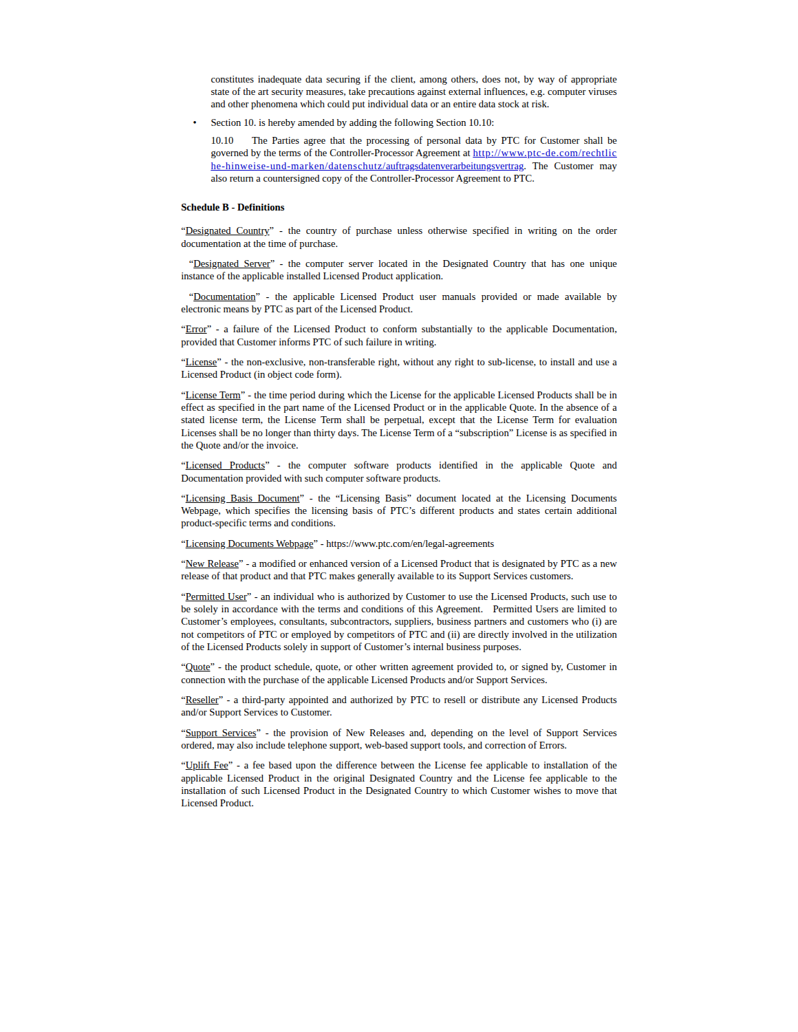constitutes inadequate data securing if the client, among others, does not, by way of appropriate state of the art security measures, take precautions against external influences, e.g. computer viruses and other phenomena which could put individual data or an entire data stock at risk.
Section 10. is hereby amended by adding the following Section 10.10:
10.10 The Parties agree that the processing of personal data by PTC for Customer shall be governed by the terms of the Controller-Processor Agreement at http://www.ptc-de.com/rechtliche-hinweise-und-marken/datenschutz/auftragsdatenverarbeitungsvertrag. The Customer may also return a countersigned copy of the Controller-Processor Agreement to PTC.
Schedule B - Definitions
“Designated Country” - the country of purchase unless otherwise specified in writing on the order documentation at the time of purchase.
“Designated Server” - the computer server located in the Designated Country that has one unique instance of the applicable installed Licensed Product application.
“Documentation” - the applicable Licensed Product user manuals provided or made available by electronic means by PTC as part of the Licensed Product.
“Error” - a failure of the Licensed Product to conform substantially to the applicable Documentation, provided that Customer informs PTC of such failure in writing.
“License” - the non-exclusive, non-transferable right, without any right to sub-license, to install and use a Licensed Product (in object code form).
“License Term” - the time period during which the License for the applicable Licensed Products shall be in effect as specified in the part name of the Licensed Product or in the applicable Quote. In the absence of a stated license term, the License Term shall be perpetual, except that the License Term for evaluation Licenses shall be no longer than thirty days. The License Term of a “subscription” License is as specified in the Quote and/or the invoice.
“Licensed Products” - the computer software products identified in the applicable Quote and Documentation provided with such computer software products.
“Licensing Basis Document” - the “Licensing Basis” document located at the Licensing Documents Webpage, which specifies the licensing basis of PTC’s different products and states certain additional product-specific terms and conditions.
“Licensing Documents Webpage” - https://www.ptc.com/en/legal-agreements
“New Release” - a modified or enhanced version of a Licensed Product that is designated by PTC as a new release of that product and that PTC makes generally available to its Support Services customers.
“Permitted User” - an individual who is authorized by Customer to use the Licensed Products, such use to be solely in accordance with the terms and conditions of this Agreement. Permitted Users are limited to Customer’s employees, consultants, subcontractors, suppliers, business partners and customers who (i) are not competitors of PTC or employed by competitors of PTC and (ii) are directly involved in the utilization of the Licensed Products solely in support of Customer’s internal business purposes.
“Quote” - the product schedule, quote, or other written agreement provided to, or signed by, Customer in connection with the purchase of the applicable Licensed Products and/or Support Services.
“Reseller” - a third-party appointed and authorized by PTC to resell or distribute any Licensed Products and/or Support Services to Customer.
“Support Services” - the provision of New Releases and, depending on the level of Support Services ordered, may also include telephone support, web-based support tools, and correction of Errors.
“Uplift Fee” - a fee based upon the difference between the License fee applicable to installation of the applicable Licensed Product in the original Designated Country and the License fee applicable to the installation of such Licensed Product in the Designated Country to which Customer wishes to move that Licensed Product.